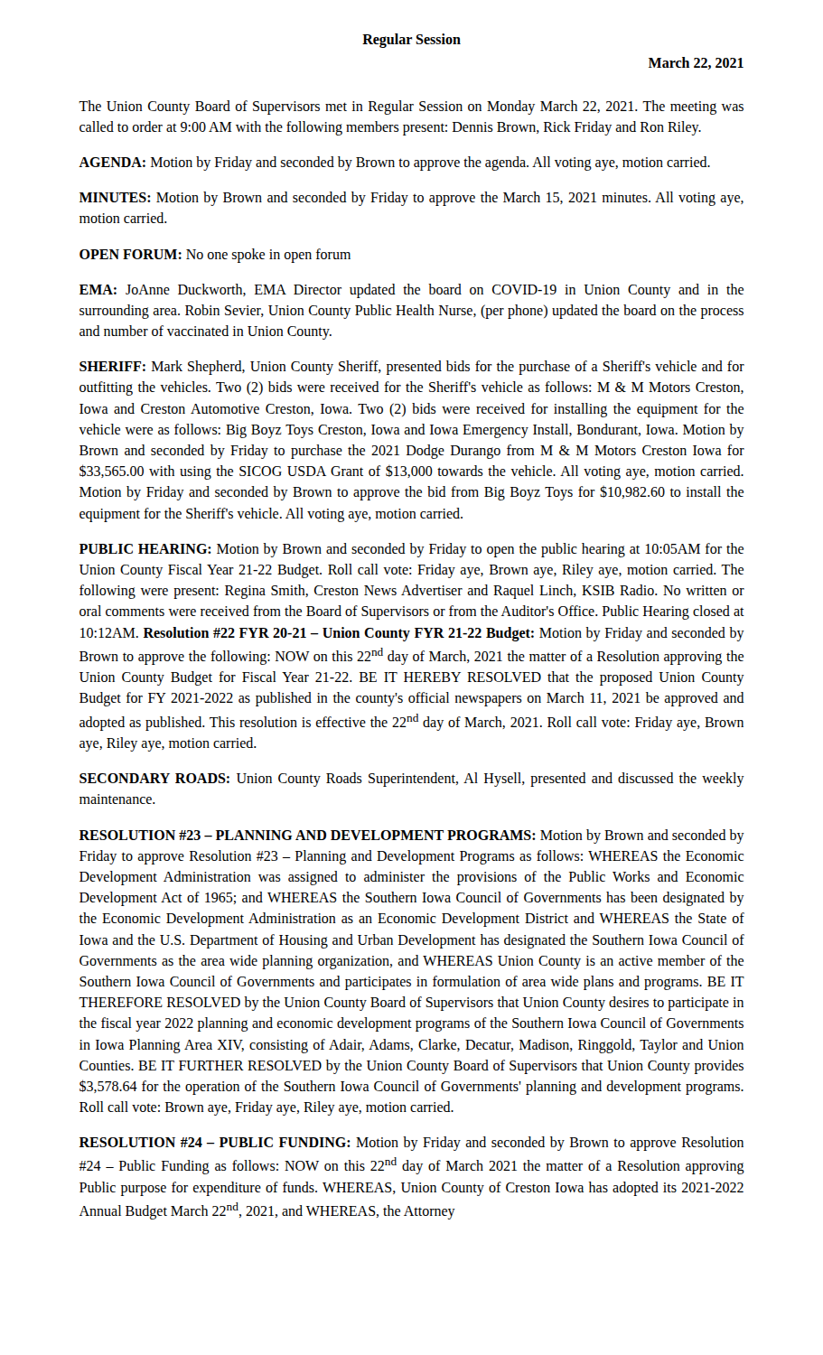Regular Session
March 22, 2021
The Union County Board of Supervisors met in Regular Session on Monday March 22, 2021. The meeting was called to order at 9:00 AM with the following members present: Dennis Brown, Rick Friday and Ron Riley.
AGENDA: Motion by Friday and seconded by Brown to approve the agenda. All voting aye, motion carried.
MINUTES: Motion by Brown and seconded by Friday to approve the March 15, 2021 minutes. All voting aye, motion carried.
OPEN FORUM: No one spoke in open forum
EMA: JoAnne Duckworth, EMA Director updated the board on COVID-19 in Union County and in the surrounding area. Robin Sevier, Union County Public Health Nurse, (per phone) updated the board on the process and number of vaccinated in Union County.
SHERIFF: Mark Shepherd, Union County Sheriff, presented bids for the purchase of a Sheriff's vehicle and for outfitting the vehicles. Two (2) bids were received for the Sheriff's vehicle as follows: M & M Motors Creston, Iowa and Creston Automotive Creston, Iowa. Two (2) bids were received for installing the equipment for the vehicle were as follows: Big Boyz Toys Creston, Iowa and Iowa Emergency Install, Bondurant, Iowa. Motion by Brown and seconded by Friday to purchase the 2021 Dodge Durango from M & M Motors Creston Iowa for $33,565.00 with using the SICOG USDA Grant of $13,000 towards the vehicle. All voting aye, motion carried. Motion by Friday and seconded by Brown to approve the bid from Big Boyz Toys for $10,982.60 to install the equipment for the Sheriff's vehicle. All voting aye, motion carried.
PUBLIC HEARING: Motion by Brown and seconded by Friday to open the public hearing at 10:05AM for the Union County Fiscal Year 21-22 Budget. Roll call vote: Friday aye, Brown aye, Riley aye, motion carried. The following were present: Regina Smith, Creston News Advertiser and Raquel Linch, KSIB Radio. No written or oral comments were received from the Board of Supervisors or from the Auditor's Office. Public Hearing closed at 10:12AM. Resolution #22 FYR 20-21 – Union County FYR 21-22 Budget: Motion by Friday and seconded by Brown to approve the following: NOW on this 22nd day of March, 2021 the matter of a Resolution approving the Union County Budget for Fiscal Year 21-22. BE IT HEREBY RESOLVED that the proposed Union County Budget for FY 2021-2022 as published in the county's official newspapers on March 11, 2021 be approved and adopted as published. This resolution is effective the 22nd day of March, 2021. Roll call vote: Friday aye, Brown aye, Riley aye, motion carried.
SECONDARY ROADS: Union County Roads Superintendent, Al Hysell, presented and discussed the weekly maintenance.
RESOLUTION #23 – PLANNING AND DEVELOPMENT PROGRAMS: Motion by Brown and seconded by Friday to approve Resolution #23 – Planning and Development Programs as follows: WHEREAS the Economic Development Administration was assigned to administer the provisions of the Public Works and Economic Development Act of 1965; and WHEREAS the Southern Iowa Council of Governments has been designated by the Economic Development Administration as an Economic Development District and WHEREAS the State of Iowa and the U.S. Department of Housing and Urban Development has designated the Southern Iowa Council of Governments as the area wide planning organization, and WHEREAS Union County is an active member of the Southern Iowa Council of Governments and participates in formulation of area wide plans and programs. BE IT THEREFORE RESOLVED by the Union County Board of Supervisors that Union County desires to participate in the fiscal year 2022 planning and economic development programs of the Southern Iowa Council of Governments in Iowa Planning Area XIV, consisting of Adair, Adams, Clarke, Decatur, Madison, Ringgold, Taylor and Union Counties. BE IT FURTHER RESOLVED by the Union County Board of Supervisors that Union County provides $3,578.64 for the operation of the Southern Iowa Council of Governments' planning and development programs. Roll call vote: Brown aye, Friday aye, Riley aye, motion carried.
RESOLUTION #24 – PUBLIC FUNDING: Motion by Friday and seconded by Brown to approve Resolution #24 – Public Funding as follows: NOW on this 22nd day of March 2021 the matter of a Resolution approving Public purpose for expenditure of funds. WHEREAS, Union County of Creston Iowa has adopted its 2021-2022 Annual Budget March 22nd, 2021, and WHEREAS, the Attorney